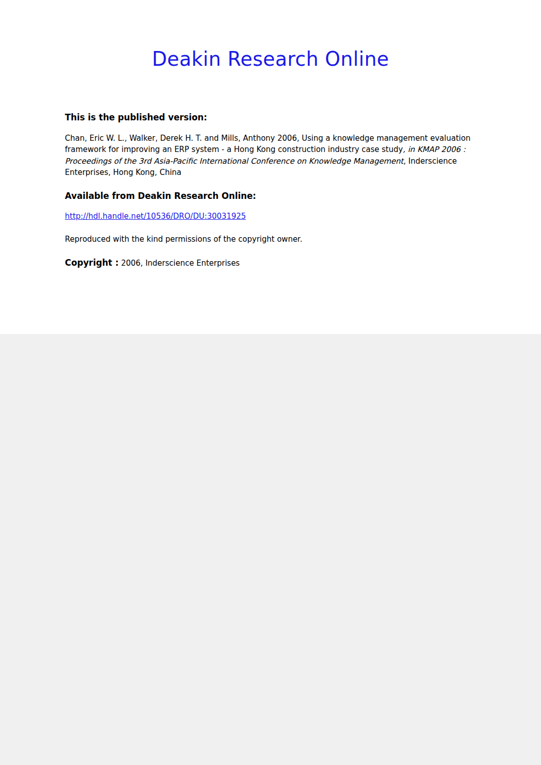Deakin Research Online
This is the published version:
Chan, Eric W. L., Walker, Derek H. T. and Mills, Anthony 2006, Using a knowledge management evaluation framework for improving an ERP system - a Hong Kong construction industry case study, in KMAP 2006 : Proceedings of the 3rd Asia-Pacific International Conference on Knowledge Management, Inderscience Enterprises, Hong Kong, China
Available from Deakin Research Online:
http://hdl.handle.net/10536/DRO/DU:30031925
Reproduced with the kind permissions of the copyright owner.
Copyright : 2006, Inderscience Enterprises